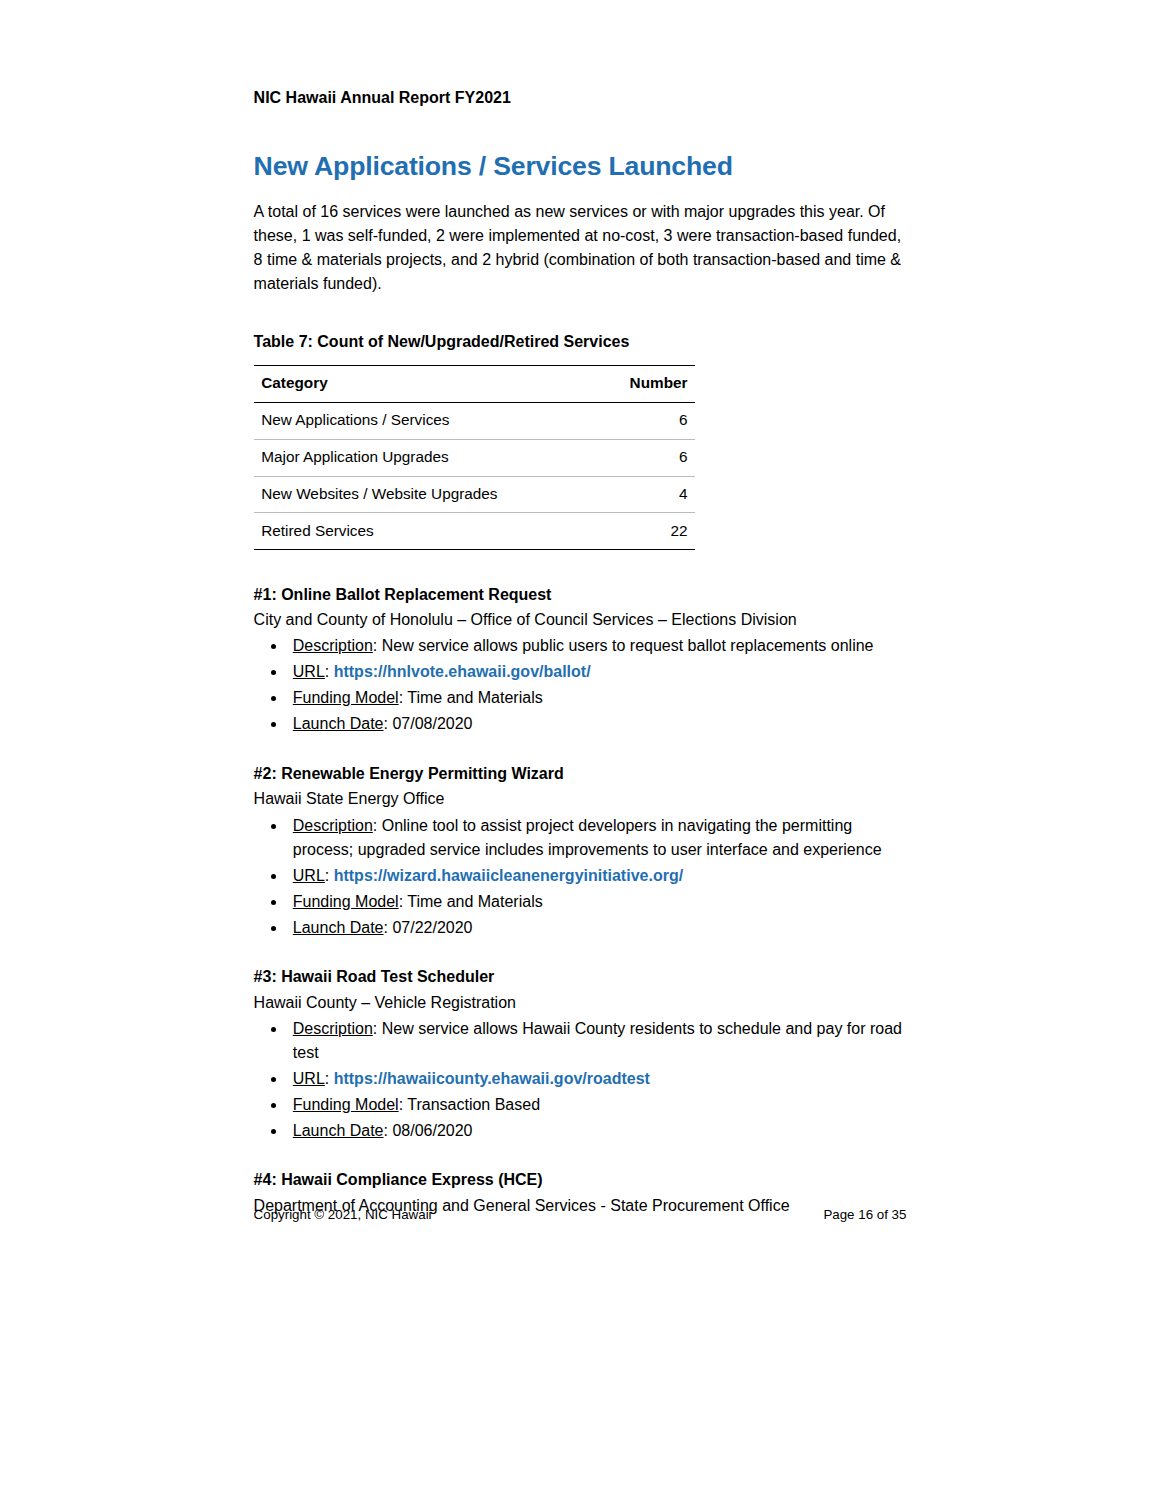NIC Hawaii Annual Report FY2021
New Applications / Services Launched
A total of 16 services were launched as new services or with major upgrades this year. Of these, 1 was self-funded, 2 were implemented at no-cost, 3 were transaction-based funded, 8 time & materials projects, and 2 hybrid (combination of both transaction-based and time & materials funded).
Table 7: Count of New/Upgraded/Retired Services
| Category | Number |
| --- | --- |
| New Applications / Services | 6 |
| Major Application Upgrades | 6 |
| New Websites / Website Upgrades | 4 |
| Retired Services | 22 |
#1: Online Ballot Replacement Request
City and County of Honolulu – Office of Council Services – Elections Division
Description: New service allows public users to request ballot replacements online
URL: https://hnlvote.ehawaii.gov/ballot/
Funding Model: Time and Materials
Launch Date: 07/08/2020
#2: Renewable Energy Permitting Wizard
Hawaii State Energy Office
Description: Online tool to assist project developers in navigating the permitting process; upgraded service includes improvements to user interface and experience
URL: https://wizard.hawaiicleanenergyinitiative.org/
Funding Model: Time and Materials
Launch Date: 07/22/2020
#3: Hawaii Road Test Scheduler
Hawaii County – Vehicle Registration
Description: New service allows Hawaii County residents to schedule and pay for road test
URL: https://hawaiicounty.ehawaii.gov/roadtest
Funding Model: Transaction Based
Launch Date: 08/06/2020
#4: Hawaii Compliance Express (HCE)
Department of Accounting and General Services - State Procurement Office
Copyright © 2021, NIC Hawaii Page 16 of 35